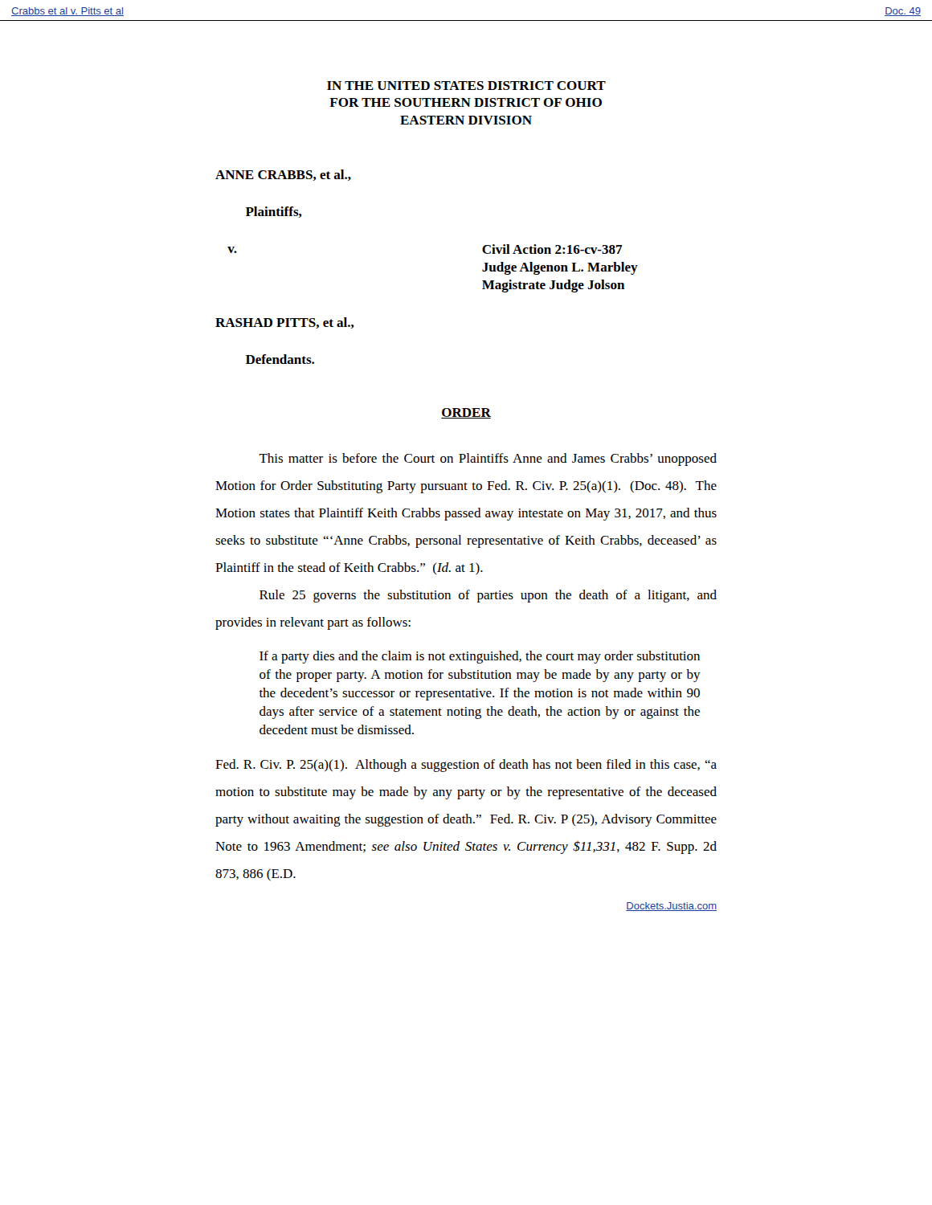Crabbs et al v. Pitts et al Doc. 49
IN THE UNITED STATES DISTRICT COURT
FOR THE SOUTHERN DISTRICT OF OHIO
EASTERN DIVISION
ANNE CRABBS, et al.,
Plaintiffs,
v.
Civil Action 2:16-cv-387
Judge Algenon L. Marbley
Magistrate Judge Jolson
RASHAD PITTS, et al.,
Defendants.
ORDER
This matter is before the Court on Plaintiffs Anne and James Crabbs’ unopposed Motion for Order Substituting Party pursuant to Fed. R. Civ. P. 25(a)(1). (Doc. 48). The Motion states that Plaintiff Keith Crabbs passed away intestate on May 31, 2017, and thus seeks to substitute “‘Anne Crabbs, personal representative of Keith Crabbs, deceased’ as Plaintiff in the stead of Keith Crabbs.” (Id. at 1).
Rule 25 governs the substitution of parties upon the death of a litigant, and provides in relevant part as follows:
If a party dies and the claim is not extinguished, the court may order substitution of the proper party. A motion for substitution may be made by any party or by the decedent’s successor or representative. If the motion is not made within 90 days after service of a statement noting the death, the action by or against the decedent must be dismissed.
Fed. R. Civ. P. 25(a)(1). Although a suggestion of death has not been filed in this case, “a motion to substitute may be made by any party or by the representative of the deceased party without awaiting the suggestion of death.” Fed. R. Civ. P (25), Advisory Committee Note to 1963 Amendment; see also United States v. Currency $11,331, 482 F. Supp. 2d 873, 886 (E.D.
Dockets.Justia.com